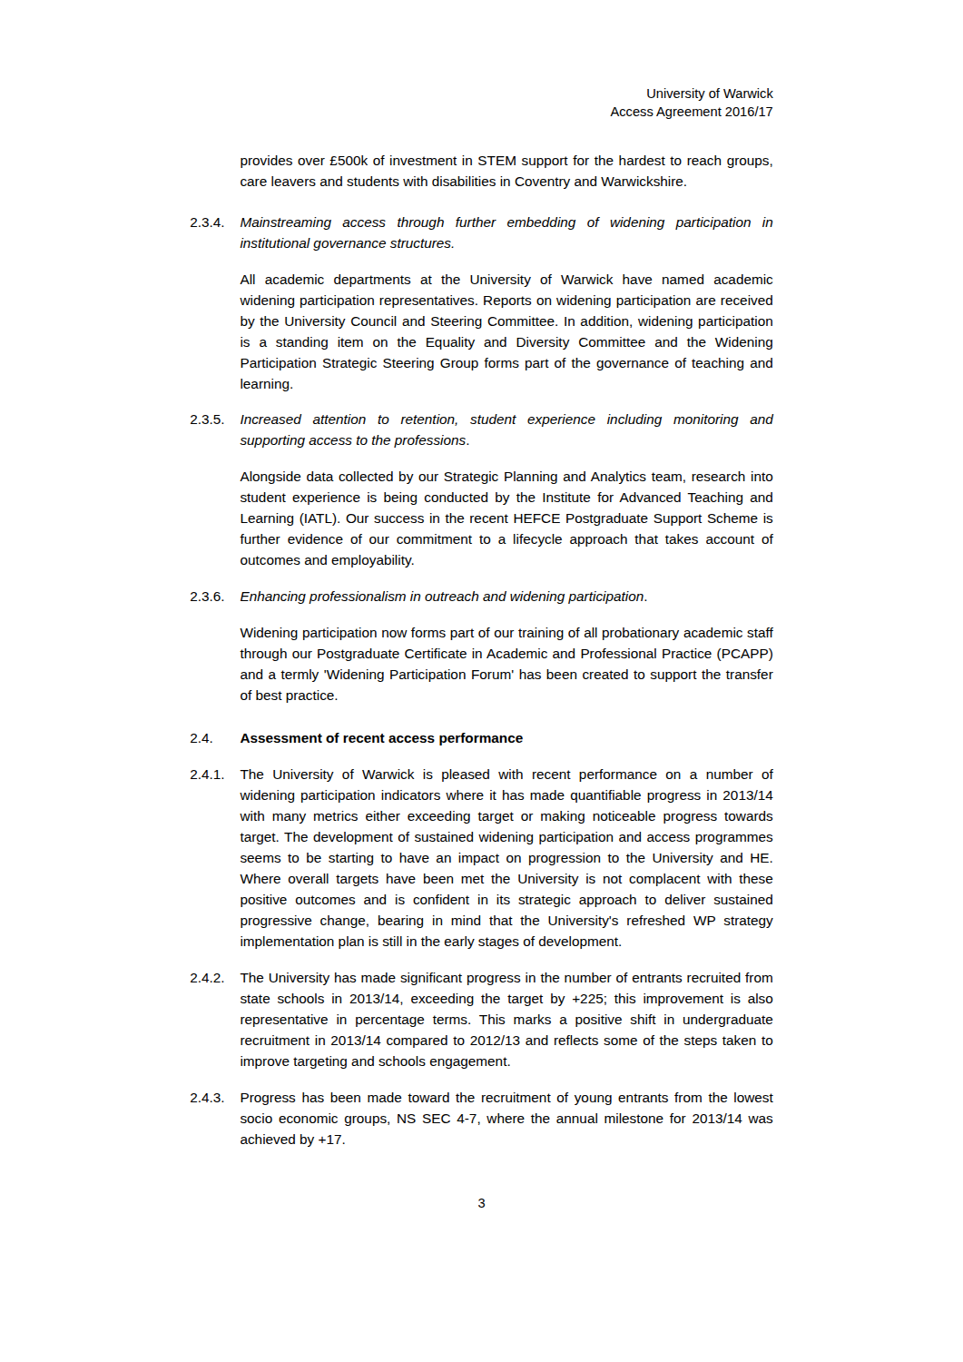University of Warwick Access Agreement 2016/17
provides over £500k of investment in STEM support for the hardest to reach groups, care leavers and students with disabilities in Coventry and Warwickshire.
2.3.4.
Mainstreaming access through further embedding of widening participation in institutional governance structures.
All academic departments at the University of Warwick have named academic widening participation representatives. Reports on widening participation are received by the University Council and Steering Committee. In addition, widening participation is a standing item on the Equality and Diversity Committee and the Widening Participation Strategic Steering Group forms part of the governance of teaching and learning.
2.3.5.
Increased attention to retention, student experience including monitoring and supporting access to the professions.
Alongside data collected by our Strategic Planning and Analytics team, research into student experience is being conducted by the Institute for Advanced Teaching and Learning (IATL). Our success in the recent HEFCE Postgraduate Support Scheme is further evidence of our commitment to a lifecycle approach that takes account of outcomes and employability.
2.3.6.
Enhancing professionalism in outreach and widening participation.
Widening participation now forms part of our training of all probationary academic staff through our Postgraduate Certificate in Academic and Professional Practice (PCAPP) and a termly 'Widening Participation Forum' has been created to support the transfer of best practice.
2.4.
Assessment of recent access performance
2.4.1.
The University of Warwick is pleased with recent performance on a number of widening participation indicators where it has made quantifiable progress in 2013/14 with many metrics either exceeding target or making noticeable progress towards target. The development of sustained widening participation and access programmes seems to be starting to have an impact on progression to the University and HE. Where overall targets have been met the University is not complacent with these positive outcomes and is confident in its strategic approach to deliver sustained progressive change, bearing in mind that the University's refreshed WP strategy implementation plan is still in the early stages of development.
2.4.2.
The University has made significant progress in the number of entrants recruited from state schools in 2013/14, exceeding the target by +225; this improvement is also representative in percentage terms. This marks a positive shift in undergraduate recruitment in 2013/14 compared to 2012/13 and reflects some of the steps taken to improve targeting and schools engagement.
2.4.3.
Progress has been made toward the recruitment of young entrants from the lowest socio economic groups, NS SEC 4-7, where the annual milestone for 2013/14 was achieved by +17.
3